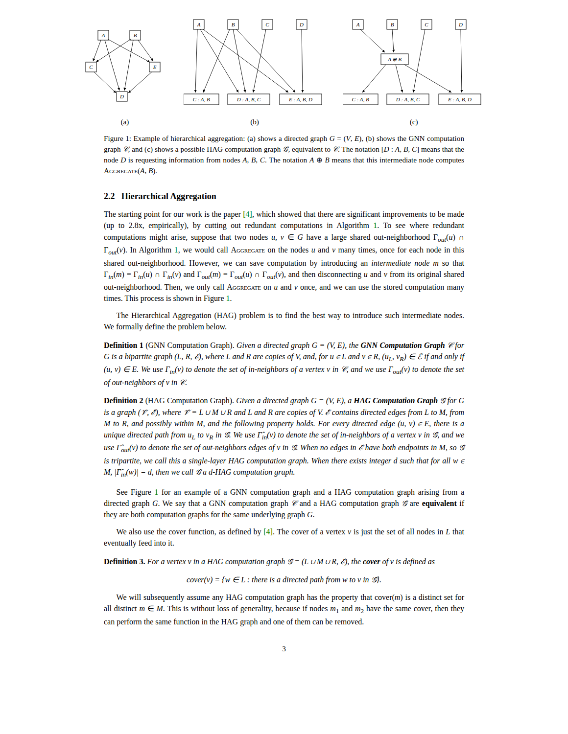A B C E D
(a)
A B C D C : A, B D : A, B, C E : A, B, D
(b)
A B C D A ⊕ B C : A, B D : A, B, C E : A, B, D
(c)
Figure 1: Example of hierarchical aggregation: (a) shows a directed graph G = (V, E), (b) shows the GNN computation graph 𝒞, and (c) shows a possible HAG computation graph 𝒢̂, equivalent to 𝒞. The notation [D : A, B, C] means that the node D is requesting information from nodes A, B, C. The notation A ⊕ B means that this intermediate node computes Aggregate(A, B).
2.2 Hierarchical Aggregation
The starting point for our work is the paper [4], which showed that there are significant improvements to be made (up to 2.8x, empirically), by cutting out redundant computations in Algorithm 1. To see where redundant computations might arise, suppose that two nodes u, v ∈ G have a large shared out-neighborhood Γout(u) ∩ Γout(v). In Algorithm 1, we would call Aggregate on the nodes u and v many times, once for each node in this shared out-neighborhood. However, we can save computation by introducing an intermediate node m so that Γin(m) = Γin(u) ∩ Γin(v) and Γout(m) = Γout(u) ∩ Γout(v), and then disconnecting u and v from its original shared out-neighborhood. Then, we only call Aggregate on u and v once, and we can use the stored computation many times. This process is shown in Figure 1.
The Hierarchical Aggregation (HAG) problem is to find the best way to introduce such intermediate nodes. We formally define the problem below.
Definition 1 (GNN Computation Graph). Given a directed graph G = (V, E), the GNN Computation Graph 𝒞 for G is a bipartite graph (L, R, ℰ), where L and R are copies of V, and, for u ∈ L and v ∈ R, (uL, vR) ∈ ℰ if and only if (u, v) ∈ E. We use Γin(v) to denote the set of in-neighbors of a vertex v in 𝒞, and we use Γout(v) to denote the set of out-neighbors of v in 𝒞.
Definition 2 (HAG Computation Graph). Given a directed graph G = (V, E), a HAG Computation Graph 𝒢̂ for G is a graph (𝒱̂, ℰ̂), where 𝒱̂ = L ∪ M ∪ R and L and R are copies of V. ℰ̂ contains directed edges from L to M, from M to R, and possibly within M, and the following property holds. For every directed edge (u, v) ∈ E, there is a unique directed path from uL to vR in 𝒢̂. We use Γ̂in(v) to denote the set of in-neighbors of a vertex v in 𝒢̂, and we use Γ̂out(v) to denote the set of out-neighbors edges of v in 𝒢̂. When no edges in ℰ̂ have both endpoints in M, so 𝒢̂ is tripartite, we call this a single-layer HAG computation graph. When there exists integer d such that for all w ∈ M, |Γ̂in(w)| = d, then we call 𝒢̂ a d-HAG computation graph.
See Figure 1 for an example of a GNN computation graph and a HAG computation graph arising from a directed graph G. We say that a GNN computation graph 𝒞 and a HAG computation graph 𝒢̂ are equivalent if they are both computation graphs for the same underlying graph G.
We also use the cover function, as defined by [4]. The cover of a vertex v is just the set of all nodes in L that eventually feed into it.
Definition 3. For a vertex v in a HAG computation graph 𝒢̂ = (L ∪ M ∪ R, ℰ̂), the cover of v is defined as
cover(v) = {w ∈ L : there is a directed path from w to v in 𝒢̂}.
We will subsequently assume any HAG computation graph has the property that cover(m) is a distinct set for all distinct m ∈ M. This is without loss of generality, because if nodes m1 and m2 have the same cover, then they can perform the same function in the HAG graph and one of them can be removed.
3